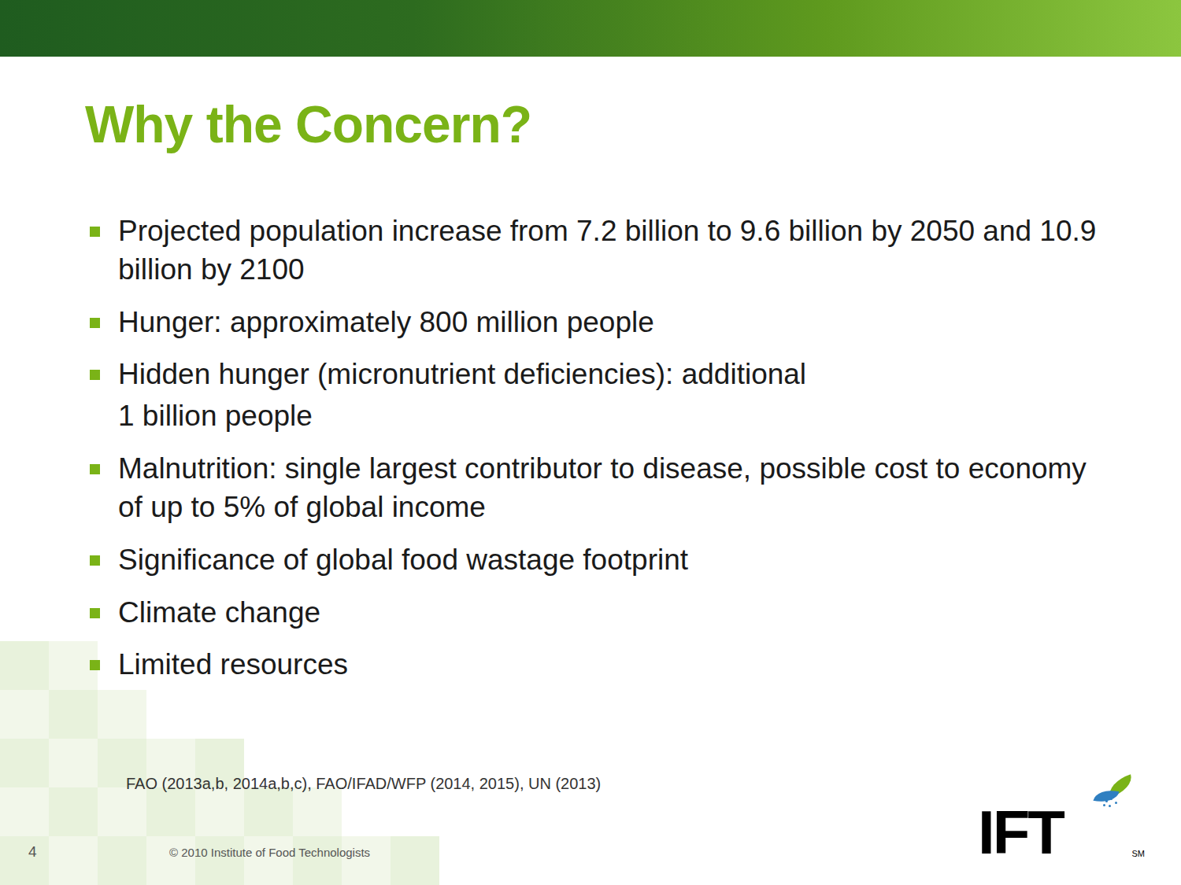Why the Concern?
Projected population increase from 7.2 billion to 9.6 billion by 2050 and 10.9 billion by 2100
Hunger: approximately 800 million people
Hidden hunger (micronutrient deficiencies): additional
1 billion people
Malnutrition: single largest contributor to disease, possible cost to economy of up to 5% of global income
Significance of global food wastage footprint
Climate change
Limited resources
FAO (2013a,b, 2014a,b,c), FAO/IFAD/WFP (2014, 2015), UN (2013)
4
© 2010 Institute of Food Technologists
IFT
SM